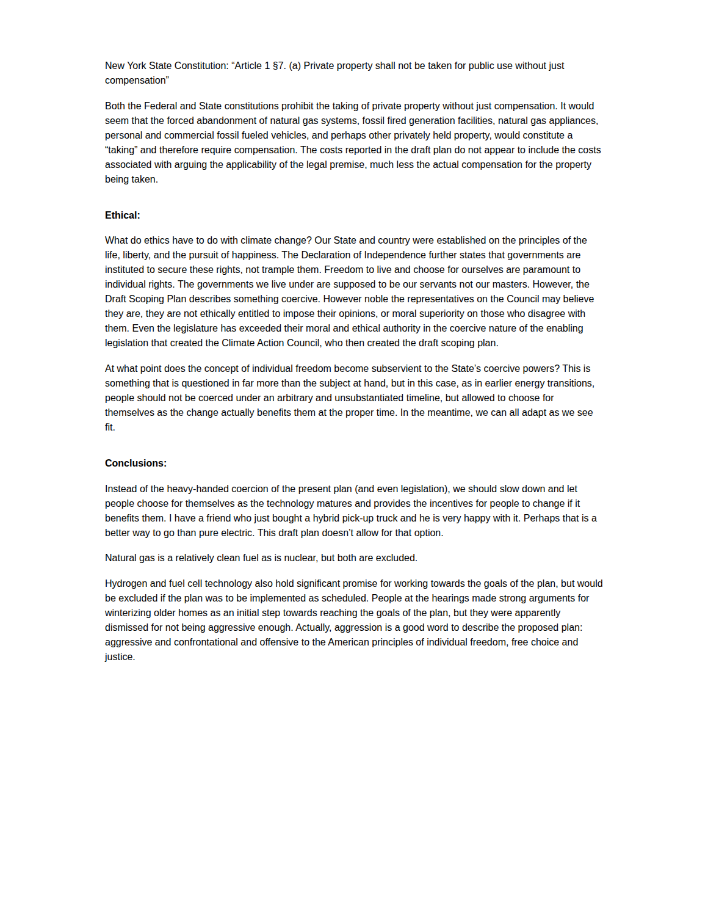New York State Constitution: “Article 1 §7. (a) Private property shall not be taken for public use without just compensation”
Both the Federal and State constitutions prohibit the taking of private property without just compensation. It would seem that the forced abandonment of natural gas systems, fossil fired generation facilities, natural gas appliances, personal and commercial fossil fueled vehicles, and perhaps other privately held property, would constitute a “taking” and therefore require compensation. The costs reported in the draft plan do not appear to include the costs associated with arguing the applicability of the legal premise, much less the actual compensation for the property being taken.
Ethical:
What do ethics have to do with climate change? Our State and country were established on the principles of the life, liberty, and the pursuit of happiness. The Declaration of Independence further states that governments are instituted to secure these rights, not trample them. Freedom to live and choose for ourselves are paramount to individual rights. The governments we live under are supposed to be our servants not our masters. However, the Draft Scoping Plan describes something coercive. However noble the representatives on the Council may believe they are, they are not ethically entitled to impose their opinions, or moral superiority on those who disagree with them. Even the legislature has exceeded their moral and ethical authority in the coercive nature of the enabling legislation that created the Climate Action Council, who then created the draft scoping plan.
At what point does the concept of individual freedom become subservient to the State’s coercive powers? This is something that is questioned in far more than the subject at hand, but in this case, as in earlier energy transitions, people should not be coerced under an arbitrary and unsubstantiated timeline, but allowed to choose for themselves as the change actually benefits them at the proper time. In the meantime, we can all adapt as we see fit.
Conclusions:
Instead of the heavy-handed coercion of the present plan (and even legislation), we should slow down and let people choose for themselves as the technology matures and provides the incentives for people to change if it benefits them. I have a friend who just bought a hybrid pick-up truck and he is very happy with it. Perhaps that is a better way to go than pure electric. This draft plan doesn’t allow for that option.
Natural gas is a relatively clean fuel as is nuclear, but both are excluded.
Hydrogen and fuel cell technology also hold significant promise for working towards the goals of the plan, but would be excluded if the plan was to be implemented as scheduled. People at the hearings made strong arguments for winterizing older homes as an initial step towards reaching the goals of the plan, but they were apparently dismissed for not being aggressive enough. Actually, aggression is a good word to describe the proposed plan: aggressive and confrontational and offensive to the American principles of individual freedom, free choice and justice.